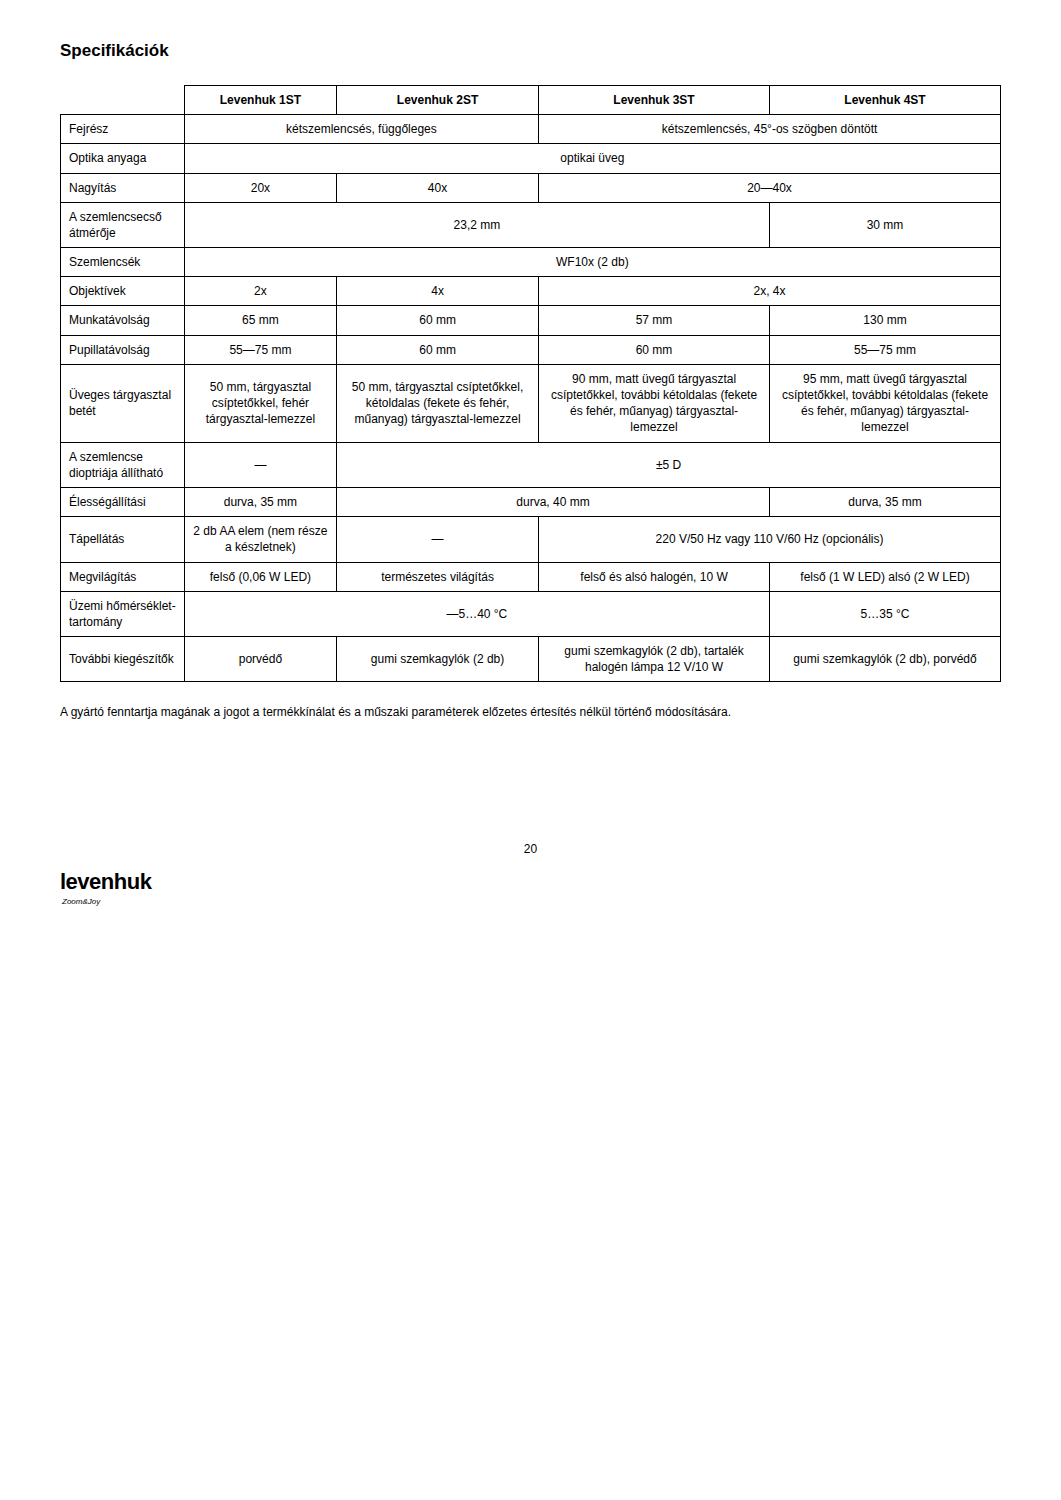Specifikációk
| | Levenhuk 1ST | Levenhuk 2ST | Levenhuk 3ST | Levenhuk 4ST |
| --- | --- | --- | --- | --- |
| Fejrész | kétszemlencsés, függőleges | kétszemlencsés, 45°-os szögben döntött |
| Optika anyaga | optikai üveg |
| Nagyítás | 20x | 40x | 20—40x |
| A szemlencsecső átmérője | 23,2 mm | 30 mm |
| Szemlencsék | WF10x (2 db) |
| Objektívek | 2x | 4x | 2x, 4x |
| Munkatávolság | 65 mm | 60 mm | 57 mm | 130 mm |
| Pupillatávolság | 55—75 mm | 60 mm | 60 mm | 55—75 mm |
| Üveges tárgyasztal betét | 50 mm, tárgyasztal csíptetőkkel, fehér tárgyasztal-lemezzel | 50 mm, tárgyasztal csíptetőkkel, kétoldalas (fekete és fehér, műanyag) tárgyasztal-lemezzel | 90 mm, matt üvegű tárgyasztal csíptetőkkel, további kétoldalas (fekete és fehér, műanyag) tárgyasztal-lemezzel | 95 mm, matt üvegű tárgyasztal csíptetőkkel, további kétoldalas (fekete és fehér, műanyag) tárgyasztal-lemezzel |
| A szemlencse dioptriája állítható | — | ±5 D |
| Élességállítási | durva, 35 mm | durva, 40 mm | durva, 35 mm |
| Tápellátás | 2 db AA elem (nem része a készletnek) | — | 220 V/50 Hz vagy 110 V/60 Hz (opcionális) |
| Megvilágítás | felső (0,06 W LED) | természetes világítás | felső és alsó halogén, 10 W | felső (1 W LED) alsó (2 W LED) |
| Üzemi hőmérséklet-tartomány | —5…40 °C | 5…35 °C |
| További kiegészítők | porvédő | gumi szemkagylók (2 db) | gumi szemkagylók (2 db), tartalék halogén lámpa 12 V/10 W | gumi szemkagylók (2 db), porvédő |
A gyártó fenntartja magának a jogot a termékkínálat és a műszaki paraméterek előzetes értesítés nélkül történő módosítására.
20
levenhukZoom&Joy